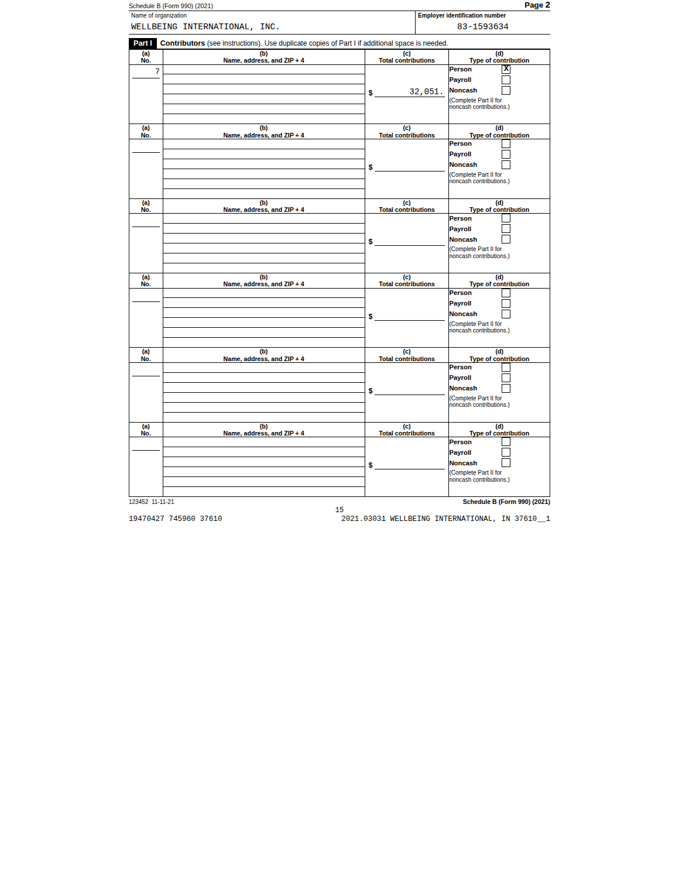Schedule B (Form 990) (2021)
Page 2
| Name of organization WELLBEING INTERNATIONAL, INC. | Employer identification number 83-1593634 |
Part I
Contributors (see instructions). Use duplicate copies of Part I if additional space is needed.
| (a) No. | (b) Name, address, and ZIP + 4 | (c) Total contributions | (d) Type of contribution |
| --- | --- | --- | --- |
| 7 | | $ 32,051. | Person X Payroll Noncash (Complete Part II for noncash contributions.) |
| (a) No. | (b) Name, address, and ZIP + 4 | (c) Total contributions | (d) Type of contribution |
| | | $ | Person Payroll Noncash (Complete Part II for noncash contributions.) |
| (a) No. | (b) Name, address, and ZIP + 4 | (c) Total contributions | (d) Type of contribution |
| | | $ | Person Payroll Noncash (Complete Part II for noncash contributions.) |
| (a) No. | (b) Name, address, and ZIP + 4 | (c) Total contributions | (d) Type of contribution |
| | | $ | Person Payroll Noncash (Complete Part II for noncash contributions.) |
| (a) No. | (b) Name, address, and ZIP + 4 | (c) Total contributions | (d) Type of contribution |
| | | $ | Person Payroll Noncash (Complete Part II for noncash contributions.) |
| (a) No. | (b) Name, address, and ZIP + 4 | (c) Total contributions | (d) Type of contribution |
| | | $ | Person Payroll Noncash (Complete Part II for noncash contributions.) |
123452 11-11-21
Schedule B (Form 990) (2021)
15
19470427 745960 37610 2021.03031 WELLBEING INTERNATIONAL, IN 37610__1